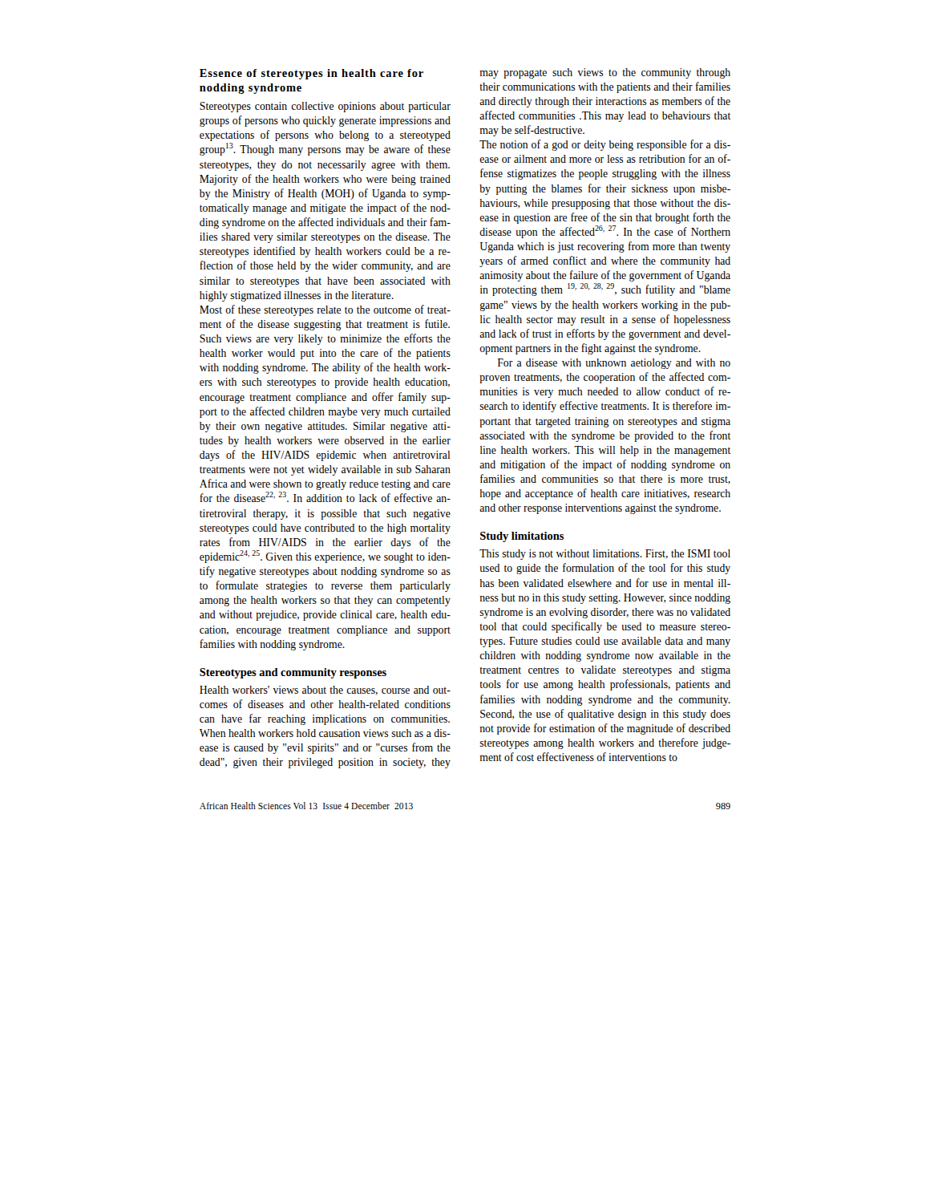Essence of stereotypes in health care for nodding syndrome
Stereotypes contain collective opinions about particular groups of persons who quickly generate impressions and expectations of persons who belong to a stereotyped group13. Though many persons may be aware of these stereotypes, they do not necessarily agree with them. Majority of the health workers who were being trained by the Ministry of Health (MOH) of Uganda to symptomatically manage and mitigate the impact of the nodding syndrome on the affected individuals and their families shared very similar stereotypes on the disease. The stereotypes identified by health workers could be a reflection of those held by the wider community, and are similar to stereotypes that have been associated with highly stigmatized illnesses in the literature.
Most of these stereotypes relate to the outcome of treatment of the disease suggesting that treatment is futile. Such views are very likely to minimize the efforts the health worker would put into the care of the patients with nodding syndrome. The ability of the health workers with such stereotypes to provide health education, encourage treatment compliance and offer family support to the affected children maybe very much curtailed by their own negative attitudes. Similar negative attitudes by health workers were observed in the earlier days of the HIV/AIDS epidemic when antiretroviral treatments were not yet widely available in sub Saharan Africa and were shown to greatly reduce testing and care for the disease22, 23. In addition to lack of effective antiretroviral therapy, it is possible that such negative stereotypes could have contributed to the high mortality rates from HIV/AIDS in the earlier days of the epidemic24, 25. Given this experience, we sought to identify negative stereotypes about nodding syndrome so as to formulate strategies to reverse them particularly among the health workers so that they can competently and without prejudice, provide clinical care, health education, encourage treatment compliance and support families with nodding syndrome.
Stereotypes and community responses
Health workers' views about the causes, course and outcomes of diseases and other health-related conditions can have far reaching implications on communities. When health workers hold causation views such as a disease is caused by "evil spirits" and or "curses from the dead", given their privileged position in society, they may propagate such views to the community through their communications with the patients and their families and directly through their interactions as members of the affected communities .This may lead to behaviours that may be self-destructive.
The notion of a god or deity being responsible for a disease or ailment and more or less as retribution for an offense stigmatizes the people struggling with the illness by putting the blames for their sickness upon misbehaviours, while presupposing that those without the disease in question are free of the sin that brought forth the disease upon the affected26, 27. In the case of Northern Uganda which is just recovering from more than twenty years of armed conflict and where the community had animosity about the failure of the government of Uganda in protecting them 19, 20, 28, 29, such futility and "blame game" views by the health workers working in the public health sector may result in a sense of hopelessness and lack of trust in efforts by the government and development partners in the fight against the syndrome.
For a disease with unknown aetiology and with no proven treatments, the cooperation of the affected communities is very much needed to allow conduct of research to identify effective treatments. It is therefore important that targeted training on stereotypes and stigma associated with the syndrome be provided to the front line health workers. This will help in the management and mitigation of the impact of nodding syndrome on families and communities so that there is more trust, hope and acceptance of health care initiatives, research and other response interventions against the syndrome.
Study limitations
This study is not without limitations. First, the ISMI tool used to guide the formulation of the tool for this study has been validated elsewhere and for use in mental illness but no in this study setting. However, since nodding syndrome is an evolving disorder, there was no validated tool that could specifically be used to measure stereotypes. Future studies could use available data and many children with nodding syndrome now available in the treatment centres to validate stereotypes and stigma tools for use among health professionals, patients and families with nodding syndrome and the community. Second, the use of qualitative design in this study does not provide for estimation of the magnitude of described stereotypes among health workers and therefore judgement of cost effectiveness of interventions to
African Health Sciences Vol 13 Issue 4 December 2013 989